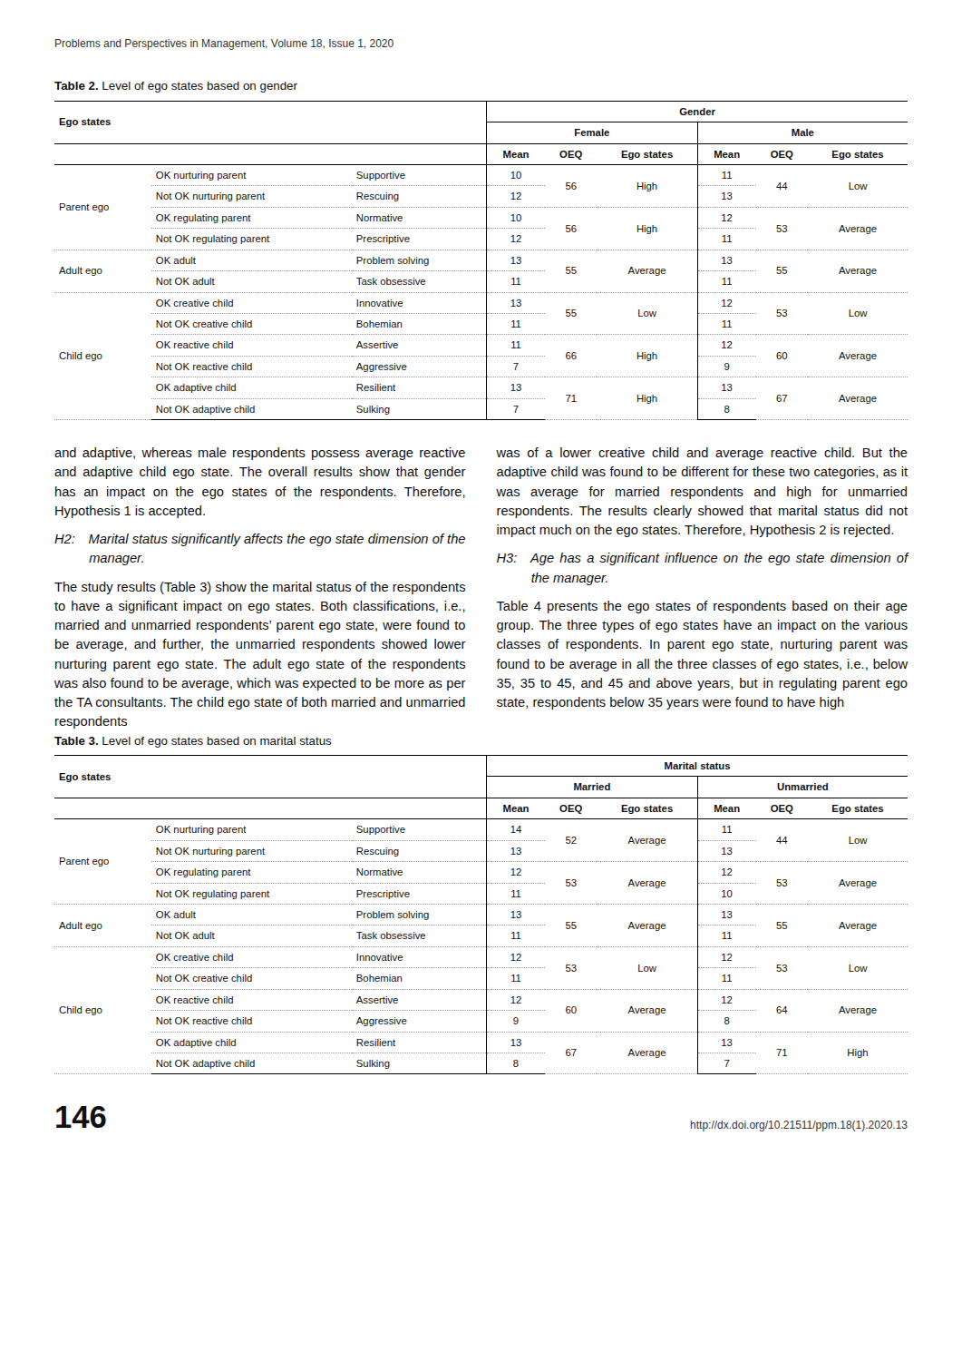Problems and Perspectives in Management, Volume 18, Issue 1, 2020
Table 2. Level of ego states based on gender
| Ego states | Gender |
| --- | --- |
| Female | Male |
| | Mean | OEQ | Ego states | Mean | OEQ | Ego states |
| Parent ego | OK nurturing parent | Supportive | 10 | 56 | High | 11 | 44 | Low |
| Not OK nurturing parent | Rescuing | 12 | 13 |
| OK regulating parent | Normative | 10 | 56 | High | 12 | 53 | Average |
| Not OK regulating parent | Prescriptive | 12 | 11 |
| Adult ego | OK adult | Problem solving | 13 | 55 | Average | 13 | 55 | Average |
| Not OK adult | Task obsessive | 11 | 11 |
| Child ego | OK creative child | Innovative | 13 | 55 | Low | 12 | 53 | Low |
| Not OK creative child | Bohemian | 11 | 11 |
| OK reactive child | Assertive | 11 | 66 | High | 12 | 60 | Average |
| Not OK reactive child | Aggressive | 7 | 9 |
| OK adaptive child | Resilient | 13 | 71 | High | 13 | 67 | Average |
| Not OK adaptive child | Sulking | 7 | 8 |
and adaptive, whereas male respondents possess average reactive and adaptive child ego state. The overall results show that gender has an impact on the ego states of the respondents. Therefore, Hypothesis 1 is accepted.
H2: Marital status significantly affects the ego state dimension of the manager.
The study results (Table 3) show the marital status of the respondents to have a significant impact on ego states. Both classifications, i.e., married and unmarried respondents’ parent ego state, were found to be average, and further, the unmarried respondents showed lower nurturing parent ego state. The adult ego state of the respondents was also found to be average, which was expected to be more as per the TA consultants. The child ego state of both married and unmarried respondents
was of a lower creative child and average reactive child. But the adaptive child was found to be different for these two categories, as it was average for married respondents and high for unmarried respondents. The results clearly showed that marital status did not impact much on the ego states. Therefore, Hypothesis 2 is rejected.
H3: Age has a significant influence on the ego state dimension of the manager.
Table 4 presents the ego states of respondents based on their age group. The three types of ego states have an impact on the various classes of respondents. In parent ego state, nurturing parent was found to be average in all the three classes of ego states, i.e., below 35, 35 to 45, and 45 and above years, but in regulating parent ego state, respondents below 35 years were found to have high
Table 3. Level of ego states based on marital status
| Ego states | Marital status |
| --- | --- |
| Married | Unmarried |
| | Mean | OEQ | Ego states | Mean | OEQ | Ego states |
| Parent ego | OK nurturing parent | Supportive | 14 | 52 | Average | 11 | 44 | Low |
| Not OK nurturing parent | Rescuing | 13 | 13 |
| OK regulating parent | Normative | 12 | 53 | Average | 12 | 53 | Average |
| Not OK regulating parent | Prescriptive | 11 | 10 |
| Adult ego | OK adult | Problem solving | 13 | 55 | Average | 13 | 55 | Average |
| Not OK adult | Task obsessive | 11 | 11 |
| Child ego | OK creative child | Innovative | 12 | 53 | Low | 12 | 53 | Low |
| Not OK creative child | Bohemian | 11 | 11 |
| OK reactive child | Assertive | 12 | 60 | Average | 12 | 64 | Average |
| Not OK reactive child | Aggressive | 9 | 8 |
| OK adaptive child | Resilient | 13 | 67 | Average | 13 | 71 | High |
| Not OK adaptive child | Sulking | 8 | 7 |
146
http://dx.doi.org/10.21511/ppm.18(1).2020.13